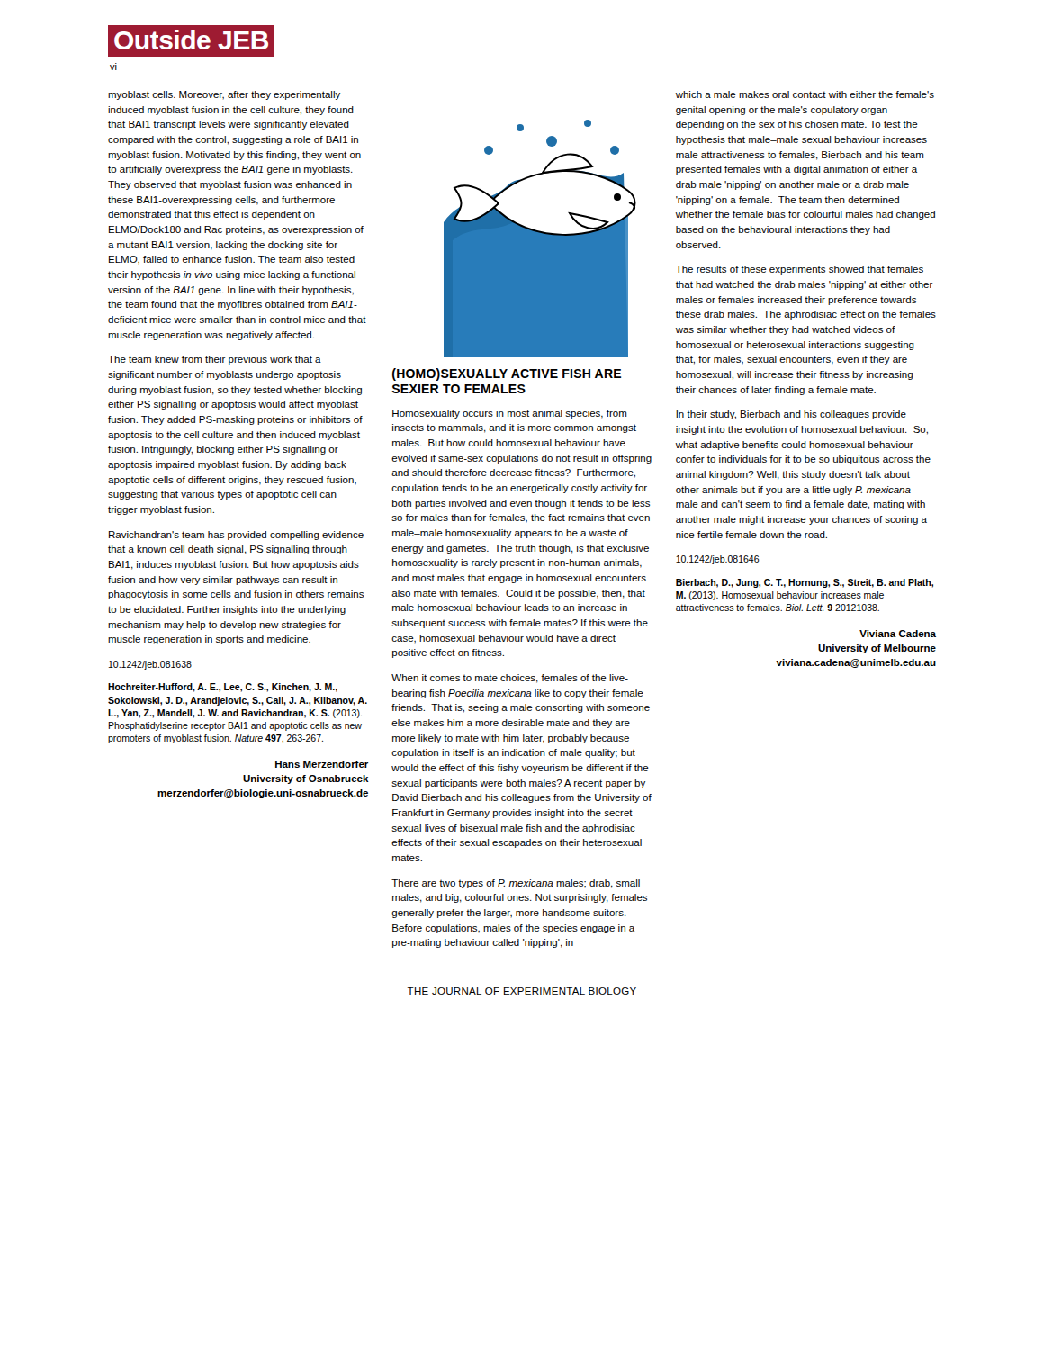Out side JEB
vi
myoblast cells. Moreover, after they experimentally induced myoblast fusion in the cell culture, they found that BAI1 transcript levels were significantly elevated compared with the control, suggesting a role of BAI1 in myoblast fusion. Motivated by this finding, they went on to artificially overexpress the BAI1 gene in myoblasts. They observed that myoblast fusion was enhanced in these BAI1-overexpressing cells, and furthermore demonstrated that this effect is dependent on ELMO/Dock180 and Rac proteins, as overexpression of a mutant BAI1 version, lacking the docking site for ELMO, failed to enhance fusion. The team also tested their hypothesis in vivo using mice lacking a functional version of the BAI1 gene. In line with their hypothesis, the team found that the myofibres obtained from BAI1-deficient mice were smaller than in control mice and that muscle regeneration was negatively affected.
The team knew from their previous work that a significant number of myoblasts undergo apoptosis during myoblast fusion, so they tested whether blocking either PS signalling or apoptosis would affect myoblast fusion. They added PS-masking proteins or inhibitors of apoptosis to the cell culture and then induced myoblast fusion. Intriguingly, blocking either PS signalling or apoptosis impaired myoblast fusion. By adding back apoptotic cells of different origins, they rescued fusion, suggesting that various types of apoptotic cell can trigger myoblast fusion.
Ravichandran's team has provided compelling evidence that a known cell death signal, PS signalling through BAI1, induces myoblast fusion. But how apoptosis aids fusion and how very similar pathways can result in phagocytosis in some cells and fusion in others remains to be elucidated. Further insights into the underlying mechanism may help to develop new strategies for muscle regeneration in sports and medicine.
10.1242/jeb.081638
Hochreiter-Hufford, A. E., Lee, C. S., Kinchen, J. M., Sokolowski, J. D., Arandjelovic, S., Call, J. A., Klibanov, A. L., Yan, Z., Mandell, J. W. and Ravichandran, K. S. (2013). Phosphatidylserine receptor BAI1 and apoptotic cells as new promoters of myoblast fusion. Nature 497, 263-267.
Hans Merzendorfer
University of Osnabrueck
merzendorfer@biologie.uni-osnabrueck.de
SEXUALITY
(HOMO)SEXUALLY ACTIVE FISH ARE SEXIER TO FEMALES
Homosexuality occurs in most animal species, from insects to mammals, and it is more common amongst males. But how could homosexual behaviour have evolved if same-sex copulations do not result in offspring and should therefore decrease fitness? Furthermore, copulation tends to be an energetically costly activity for both parties involved and even though it tends to be less so for males than for females, the fact remains that even male–male homosexuality appears to be a waste of energy and gametes. The truth though, is that exclusive homosexuality is rarely present in non-human animals, and most males that engage in homosexual encounters also mate with females. Could it be possible, then, that male homosexual behaviour leads to an increase in subsequent success with female mates? If this were the case, homosexual behaviour would have a direct positive effect on fitness.
When it comes to mate choices, females of the live-bearing fish Poecilia mexicana like to copy their female friends. That is, seeing a male consorting with someone else makes him a more desirable mate and they are more likely to mate with him later, probably because copulation in itself is an indication of male quality; but would the effect of this fishy voyeurism be different if the sexual participants were both males? A recent paper by David Bierbach and his colleagues from the University of Frankfurt in Germany provides insight into the secret sexual lives of bisexual male fish and the aphrodisiac effects of their sexual escapades on their heterosexual mates.
There are two types of P. mexicana males; drab, small males, and big, colourful ones. Not surprisingly, females generally prefer the larger, more handsome suitors. Before copulations, males of the species engage in a pre-mating behaviour called 'nipping', in
which a male makes oral contact with either the female's genital opening or the male's copulatory organ depending on the sex of his chosen mate. To test the hypothesis that male–male sexual behaviour increases male attractiveness to females, Bierbach and his team presented females with a digital animation of either a drab male 'nipping' on another male or a drab male 'nipping' on a female. The team then determined whether the female bias for colourful males had changed based on the behavioural interactions they had observed.
The results of these experiments showed that females that had watched the drab males 'nipping' at either other males or females increased their preference towards these drab males. The aphrodisiac effect on the females was similar whether they had watched videos of homosexual or heterosexual interactions suggesting that, for males, sexual encounters, even if they are homosexual, will increase their fitness by increasing their chances of later finding a female mate.
In their study, Bierbach and his colleagues provide insight into the evolution of homosexual behaviour. So, what adaptive benefits could homosexual behaviour confer to individuals for it to be so ubiquitous across the animal kingdom? Well, this study doesn't talk about other animals but if you are a little ugly P. mexicana male and can't seem to find a female date, mating with another male might increase your chances of scoring a nice fertile female down the road.
10.1242/jeb.081646
Bierbach, D., Jung, C. T., Hornung, S., Streit, B. and Plath, M. (2013). Homosexual behaviour increases male attractiveness to females. Biol. Lett. 9 20121038.
Viviana Cadena
University of Melbourne
viviana.cadena@unimelb.edu.au
THE JOURNAL OF EXPERIMENTAL BIOLOGY